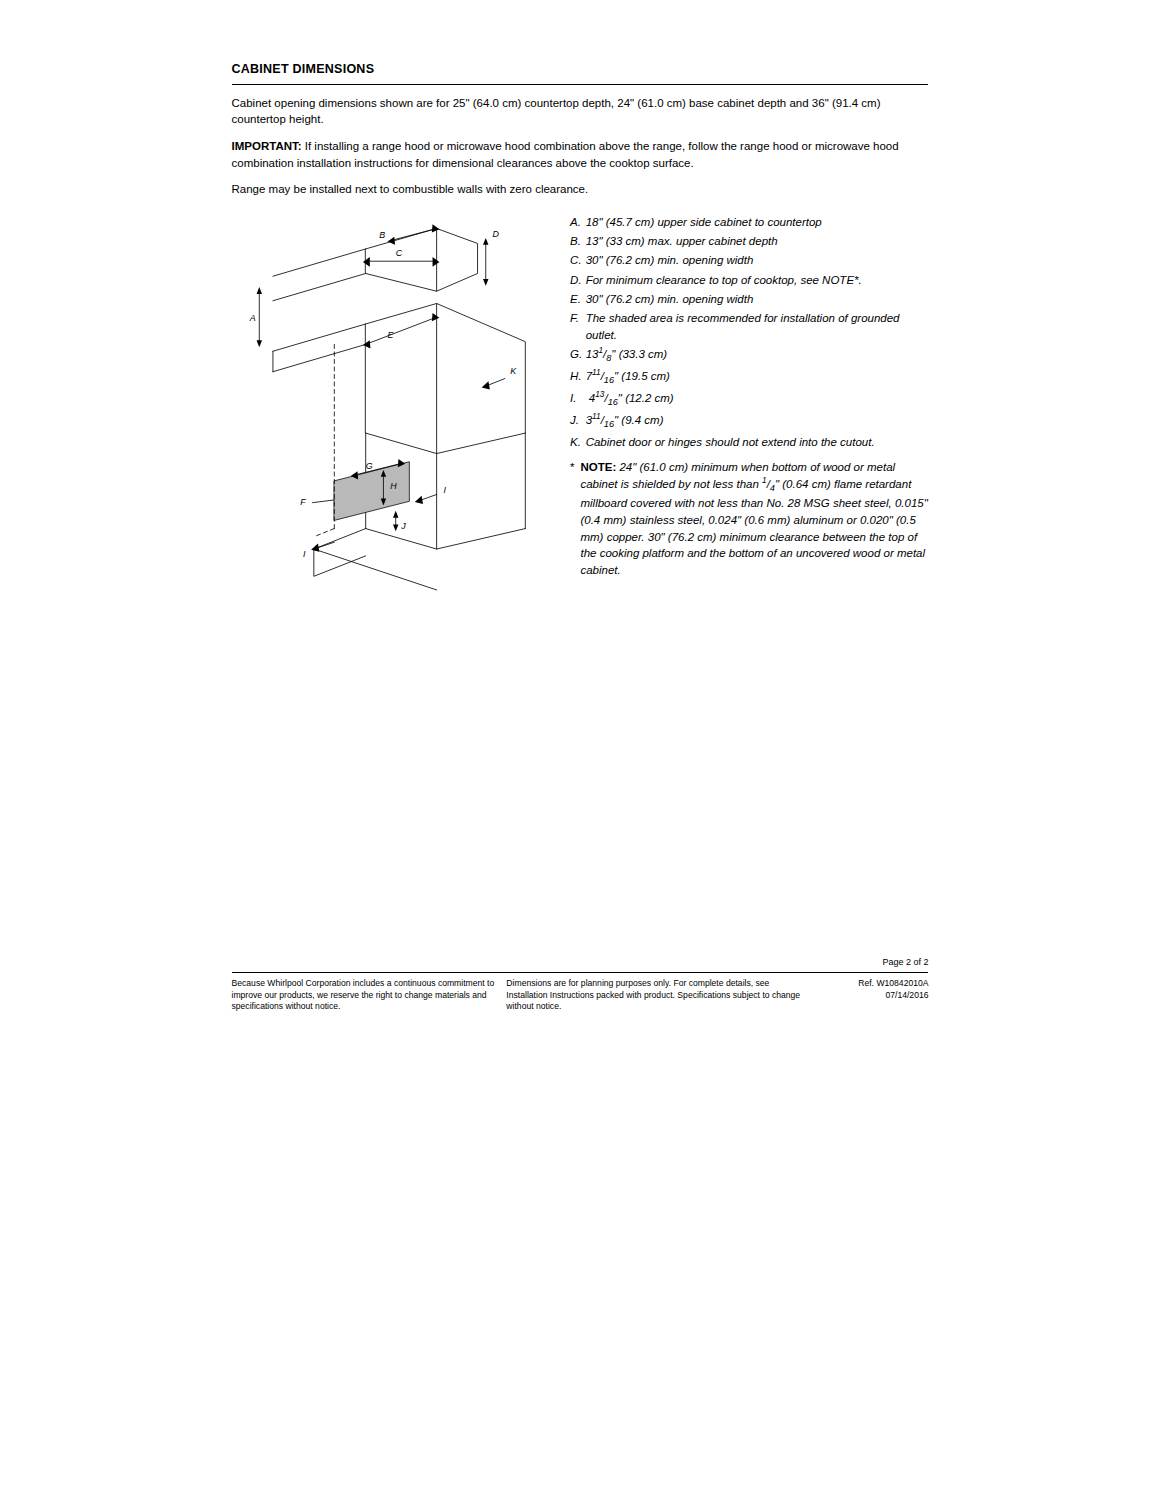CABINET DIMENSIONS
Cabinet opening dimensions shown are for 25" (64.0 cm) countertop depth, 24" (61.0 cm) base cabinet depth and 36" (91.4 cm) countertop height.
IMPORTANT: If installing a range hood or microwave hood combination above the range, follow the range hood or microwave hood combination installation instructions for dimensional clearances above the cooktop surface.
Range may be installed next to combustible walls with zero clearance.
A B C D E F G H I J K I
A. 18" (45.7 cm) upper side cabinet to countertop
B. 13" (33 cm) max. upper cabinet depth
C. 30" (76.2 cm) min. opening width
D. For minimum clearance to top of cooktop, see NOTE*.
E. 30" (76.2 cm) min. opening width
F. The shaded area is recommended for installation of grounded outlet.
G. 131/8" (33.3 cm)
H. 711/16" (19.5 cm)
I. 413/16" (12.2 cm)
J. 311/16" (9.4 cm)
K. Cabinet door or hinges should not extend into the cutout.
*
NOTE: 24" (61.0 cm) minimum when bottom of wood or metal cabinet is shielded by not less than 1/4" (0.64 cm) flame retardant millboard covered with not less than No. 28 MSG sheet steel, 0.015" (0.4 mm) stainless steel, 0.024" (0.6 mm) aluminum or 0.020" (0.5 mm) copper. 30" (76.2 cm) minimum clearance between the top of the cooking platform and the bottom of an uncovered wood or metal cabinet.
Page 2 of 2
Because Whirlpool Corporation includes a continuous commitment to improve our products, we reserve the right to change materials and specifications without notice.
Dimensions are for planning purposes only. For complete details, see Installation Instructions packed with product. Specifications subject to change without notice.
Ref. W10842010A
07/14/2016